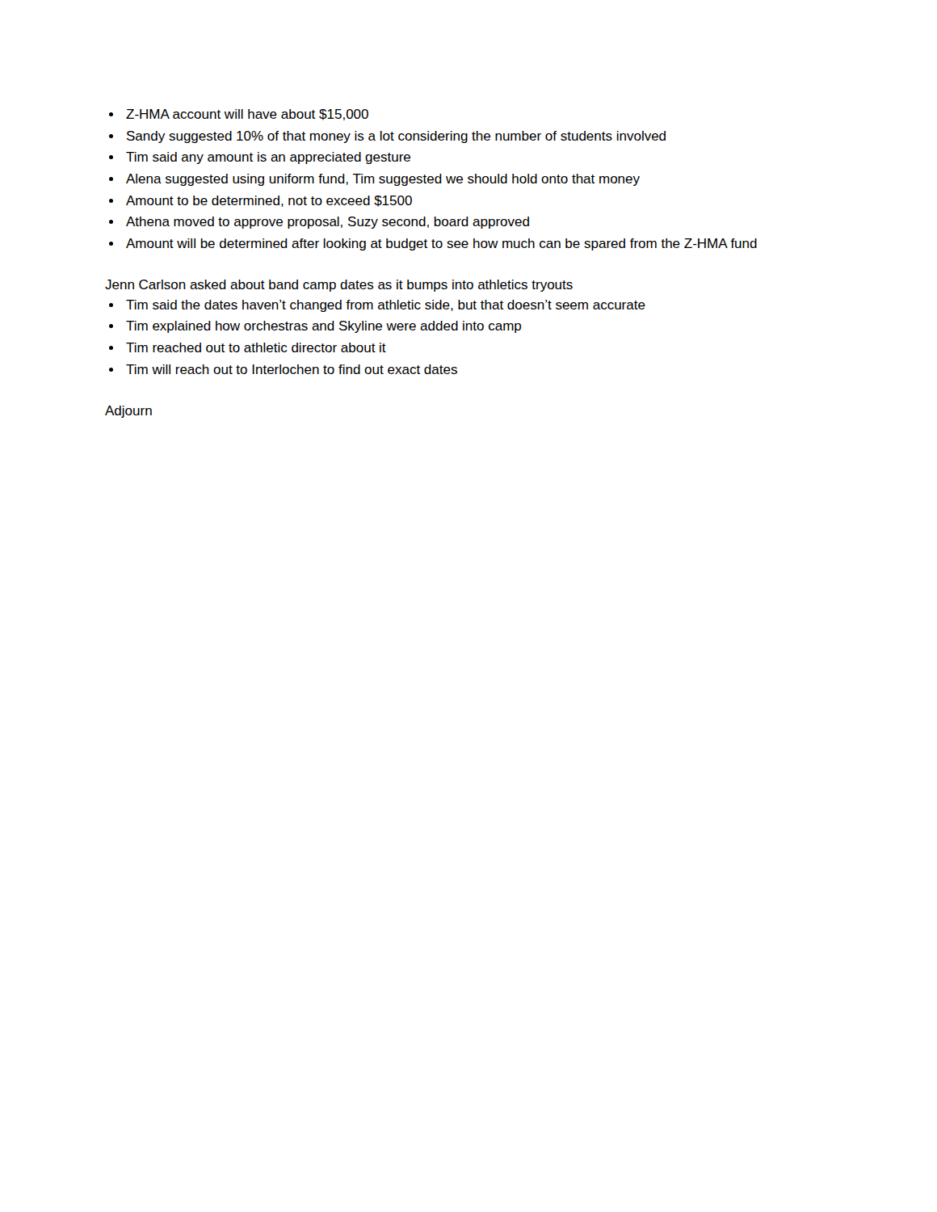Z-HMA account will have about $15,000
Sandy suggested 10% of that money is a lot considering the number of students involved
Tim said any amount is an appreciated gesture
Alena suggested using uniform fund, Tim suggested we should hold onto that money
Amount to be determined, not to exceed $1500
Athena moved to approve proposal, Suzy second, board approved
Amount will be determined after looking at budget to see how much can be spared from the Z-HMA fund
Jenn Carlson asked about band camp dates as it bumps into athletics tryouts
Tim said the dates haven’t changed from athletic side, but that doesn’t seem accurate
Tim explained how orchestras and Skyline were added into camp
Tim reached out to athletic director about it
Tim will reach out to Interlochen to find out exact dates
Adjourn